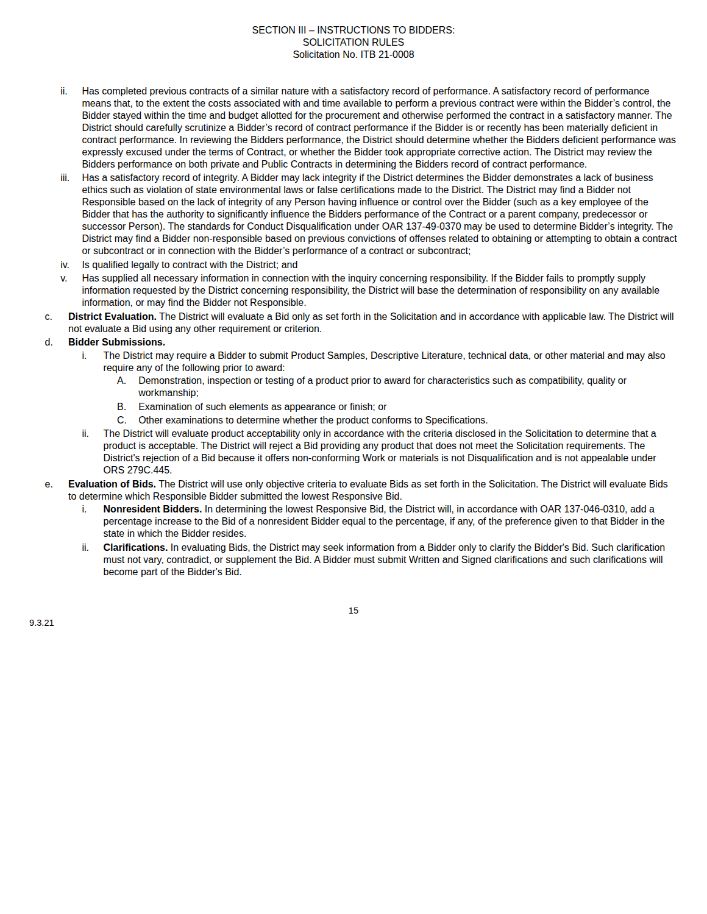SECTION III – INSTRUCTIONS TO BIDDERS:
SOLICITATION RULES
Solicitation No. ITB 21-0008
ii. Has completed previous contracts of a similar nature with a satisfactory record of performance. A satisfactory record of performance means that, to the extent the costs associated with and time available to perform a previous contract were within the Bidder’s control, the Bidder stayed within the time and budget allotted for the procurement and otherwise performed the contract in a satisfactory manner. The District should carefully scrutinize a Bidder’s record of contract performance if the Bidder is or recently has been materially deficient in contract performance. In reviewing the Bidders performance, the District should determine whether the Bidders deficient performance was expressly excused under the terms of Contract, or whether the Bidder took appropriate corrective action. The District may review the Bidders performance on both private and Public Contracts in determining the Bidders record of contract performance.
iii. Has a satisfactory record of integrity. A Bidder may lack integrity if the District determines the Bidder demonstrates a lack of business ethics such as violation of state environmental laws or false certifications made to the District. The District may find a Bidder not Responsible based on the lack of integrity of any Person having influence or control over the Bidder (such as a key employee of the Bidder that has the authority to significantly influence the Bidders performance of the Contract or a parent company, predecessor or successor Person). The standards for Conduct Disqualification under OAR 137-49-0370 may be used to determine Bidder’s integrity. The District may find a Bidder non-responsible based on previous convictions of offenses related to obtaining or attempting to obtain a contract or subcontract or in connection with the Bidder’s performance of a contract or subcontract;
iv. Is qualified legally to contract with the District; and
v. Has supplied all necessary information in connection with the inquiry concerning responsibility. If the Bidder fails to promptly supply information requested by the District concerning responsibility, the District will base the determination of responsibility on any available information, or may find the Bidder not Responsible.
c. District Evaluation. The District will evaluate a Bid only as set forth in the Solicitation and in accordance with applicable law. The District will not evaluate a Bid using any other requirement or criterion.
d. Bidder Submissions.
i. The District may require a Bidder to submit Product Samples, Descriptive Literature, technical data, or other material and may also require any of the following prior to award:
A. Demonstration, inspection or testing of a product prior to award for characteristics such as compatibility, quality or workmanship;
B. Examination of such elements as appearance or finish; or
C. Other examinations to determine whether the product conforms to Specifications.
ii. The District will evaluate product acceptability only in accordance with the criteria disclosed in the Solicitation to determine that a product is acceptable. The District will reject a Bid providing any product that does not meet the Solicitation requirements. The District's rejection of a Bid because it offers non-conforming Work or materials is not Disqualification and is not appealable under ORS 279C.445.
e. Evaluation of Bids. The District will use only objective criteria to evaluate Bids as set forth in the Solicitation. The District will evaluate Bids to determine which Responsible Bidder submitted the lowest Responsive Bid.
i. Nonresident Bidders. In determining the lowest Responsive Bid, the District will, in accordance with OAR 137-046-0310, add a percentage increase to the Bid of a nonresident Bidder equal to the percentage, if any, of the preference given to that Bidder in the state in which the Bidder resides.
ii. Clarifications. In evaluating Bids, the District may seek information from a Bidder only to clarify the Bidder's Bid. Such clarification must not vary, contradict, or supplement the Bid. A Bidder must submit Written and Signed clarifications and such clarifications will become part of the Bidder's Bid.
15
9.3.21